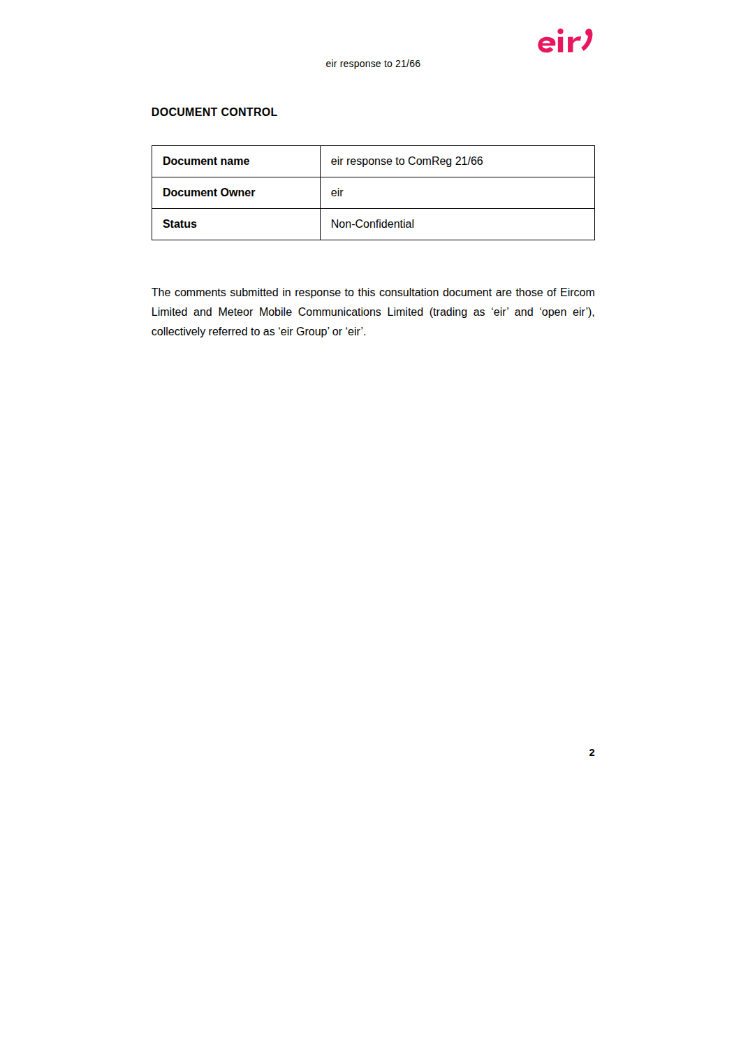eir response to 21/66
DOCUMENT CONTROL
| Document name | eir response to ComReg 21/66 |
| Document Owner | eir |
| Status | Non-Confidential |
The comments submitted in response to this consultation document are those of Eircom Limited and Meteor Mobile Communications Limited (trading as ‘eir’ and ‘open eir’), collectively referred to as ‘eir Group’ or ‘eir’.
2